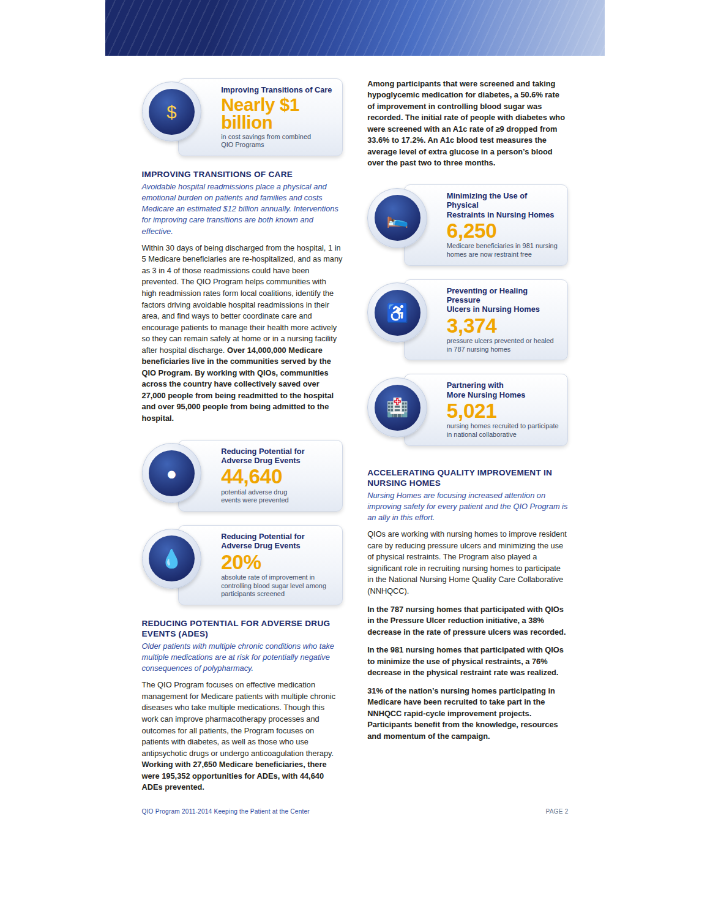$
Improving Transitions of Care
Nearly $1 billion
in cost savings from combined
QIO Programs
Improving Transitions of Care
Avoidable hospital readmissions place a physical and emotional burden on patients and families and costs Medicare an estimated $12 billion annually. Interventions for improving care transitions are both known and effective.
Within 30 days of being discharged from the hospital, 1 in 5 Medicare beneficiaries are re-hospitalized, and as many as 3 in 4 of those readmissions could have been prevented. The QIO Program helps communities with high readmission rates form local coalitions, identify the factors driving avoidable hospital readmissions in their area, and find ways to better coordinate care and encourage patients to manage their health more actively so they can remain safely at home or in a nursing facility after hospital discharge. Over 14,000,000 Medicare beneficiaries live in the communities served by the QIO Program. By working with QIOs, communities across the country have collectively saved over 27,000 people from being readmitted to the hospital and over 95,000 people from being admitted to the hospital.
●
Reducing Potential for
Adverse Drug Events
44,640
potential adverse drug
events were prevented
💧
Reducing Potential for
Adverse Drug Events
20%
absolute rate of improvement in
controlling blood sugar level among
participants screened
Reducing Potential for Adverse Drug Events (ADEs)
Older patients with multiple chronic conditions who take multiple medications are at risk for potentially negative consequences of polypharmacy.
The QIO Program focuses on effective medication management for Medicare patients with multiple chronic diseases who take multiple medications. Though this work can improve pharmacotherapy processes and outcomes for all patients, the Program focuses on patients with diabetes, as well as those who use antipsychotic drugs or undergo anticoagulation therapy. Working with 27,650 Medicare beneficiaries, there were 195,352 opportunities for ADEs, with 44,640 ADEs prevented.
Among participants that were screened and taking hypoglycemic medication for diabetes, a 50.6% rate of improvement in controlling blood sugar was recorded. The initial rate of people with diabetes who were screened with an A1c rate of ≥9 dropped from 33.6% to 17.2%. An A1c blood test measures the average level of extra glucose in a person’s blood over the past two to three months.
🛌
Minimizing the Use of Physical
Restraints in Nursing Homes
6,250
Medicare beneficiaries in 981 nursing
homes are now restraint free
♿
Preventing or Healing Pressure
Ulcers in Nursing Homes
3,374
pressure ulcers prevented or healed
in 787 nursing homes
🏥
Partnering with
More Nursing Homes
5,021
nursing homes recruited to participate
in national collaborative
Accelerating Quality Improvement in Nursing Homes
Nursing Homes are focusing increased attention on improving safety for every patient and the QIO Program is an ally in this effort.
QIOs are working with nursing homes to improve resident care by reducing pressure ulcers and minimizing the use of physical restraints. The Program also played a significant role in recruiting nursing homes to participate in the National Nursing Home Quality Care Collaborative (NNHQCC).
In the 787 nursing homes that participated with QIOs in the Pressure Ulcer reduction initiative, a 38% decrease in the rate of pressure ulcers was recorded.
In the 981 nursing homes that participated with QIOs to minimize the use of physical restraints, a 76% decrease in the physical restraint rate was realized.
31% of the nation’s nursing homes participating in Medicare have been recruited to take part in the NNHQCC rapid-cycle improvement projects. Participants benefit from the knowledge, resources and momentum of the campaign.
QIO Program 2011-2014 Keeping the Patient at the Center
PAGE 2